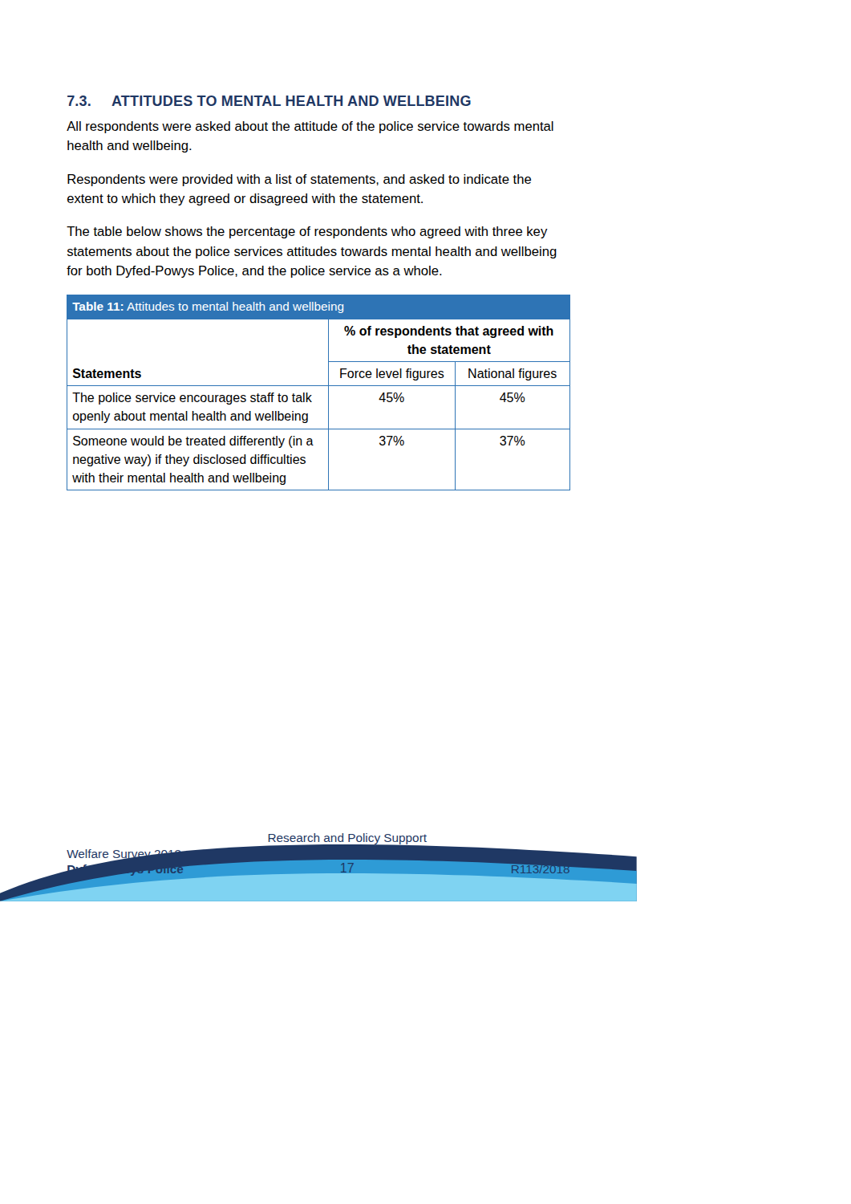7.3. ATTITUDES TO MENTAL HEALTH AND WELLBEING
All respondents were asked about the attitude of the police service towards mental health and wellbeing.
Respondents were provided with a list of statements, and asked to indicate the extent to which they agreed or disagreed with the statement.
The table below shows the percentage of respondents who agreed with three key statements about the police services attitudes towards mental health and wellbeing for both Dyfed-Powys Police, and the police service as a whole.
Table 11: Attitudes to mental health and wellbeing
| Statements | % of respondents that agreed with the statement |
| --- | --- |
| Force level figures | National figures |
| The police service encourages staff to talk openly about mental health and wellbeing | 45% | 45% |
| Someone would be treated differently (in a negative way) if they disclosed difficulties with their mental health and wellbeing | 37% | 37% |
Welfare Survey 2018
Dyfed-Powys Police
Research and Policy Support
Natalie Wellington 17
R113/2018